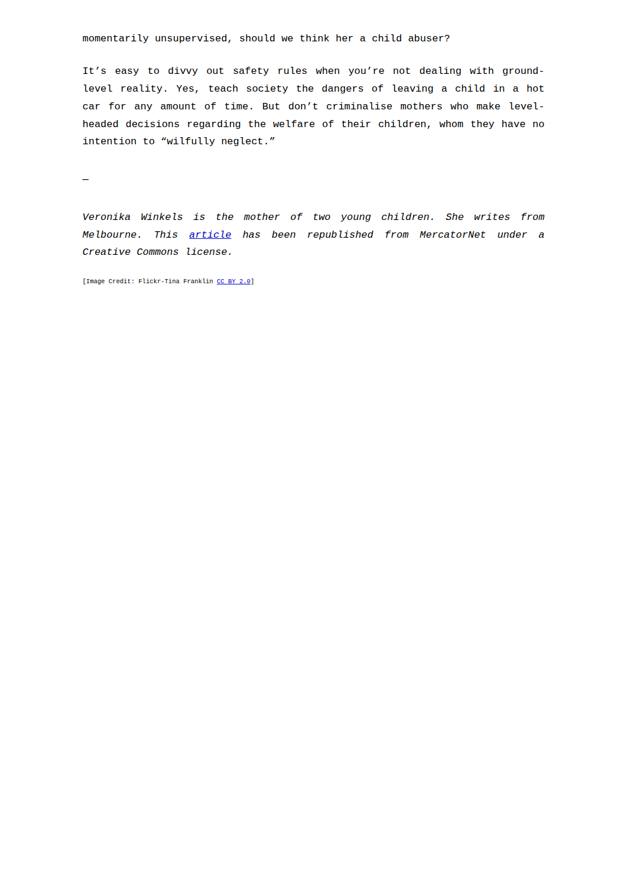momentarily unsupervised, should we think her a child abuser?
It’s easy to divvy out safety rules when you’re not dealing with ground-level reality. Yes, teach society the dangers of leaving a child in a hot car for any amount of time. But don’t criminalise mothers who make level-headed decisions regarding the welfare of their children, whom they have no intention to “wilfully neglect.”
—
Veronika Winkels is the mother of two young children. She writes from Melbourne. This article has been republished from MercatorNet under a Creative Commons license.
[Image Credit: Flickr-Tina Franklin CC BY 2.0]